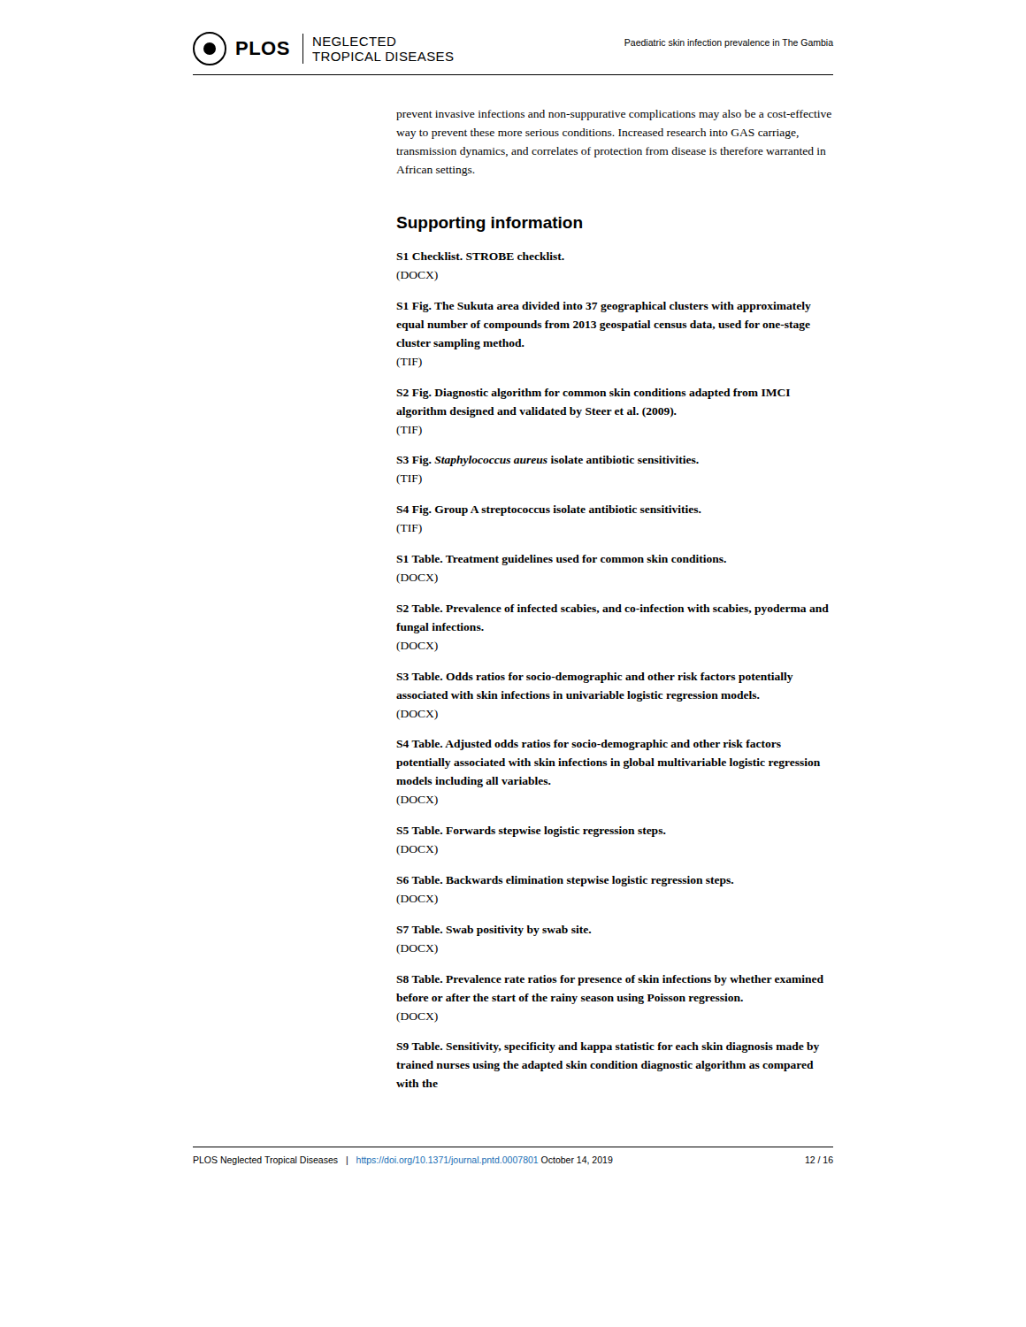PLOS
NEGLECTED TROPICAL DISEASES
Paediatric skin infection prevalence in The Gambia
prevent invasive infections and non-suppurative complications may also be a cost-effective way to prevent these more serious conditions. Increased research into GAS carriage, transmission dynamics, and correlates of protection from disease is therefore warranted in African settings.
Supporting information
S1 Checklist. STROBE checklist. (DOCX)
S1 Fig. The Sukuta area divided into 37 geographical clusters with approximately equal number of compounds from 2013 geospatial census data, used for one-stage cluster sampling method. (TIF)
S2 Fig. Diagnostic algorithm for common skin conditions adapted from IMCI algorithm designed and validated by Steer et al. (2009). (TIF)
S3 Fig. Staphylococcus aureus isolate antibiotic sensitivities. (TIF)
S4 Fig. Group A streptococcus isolate antibiotic sensitivities. (TIF)
S1 Table. Treatment guidelines used for common skin conditions. (DOCX)
S2 Table. Prevalence of infected scabies, and co-infection with scabies, pyoderma and fungal infections. (DOCX)
S3 Table. Odds ratios for socio-demographic and other risk factors potentially associated with skin infections in univariable logistic regression models. (DOCX)
S4 Table. Adjusted odds ratios for socio-demographic and other risk factors potentially associated with skin infections in global multivariable logistic regression models including all variables. (DOCX)
S5 Table. Forwards stepwise logistic regression steps. (DOCX)
S6 Table. Backwards elimination stepwise logistic regression steps. (DOCX)
S7 Table. Swab positivity by swab site. (DOCX)
S8 Table. Prevalence rate ratios for presence of skin infections by whether examined before or after the start of the rainy season using Poisson regression. (DOCX)
S9 Table. Sensitivity, specificity and kappa statistic for each skin diagnosis made by trained nurses using the adapted skin condition diagnostic algorithm as compared with the
PLOS Neglected Tropical Diseases | https://doi.org/10.1371/journal.pntd.0007801 October 14, 2019
12 / 16